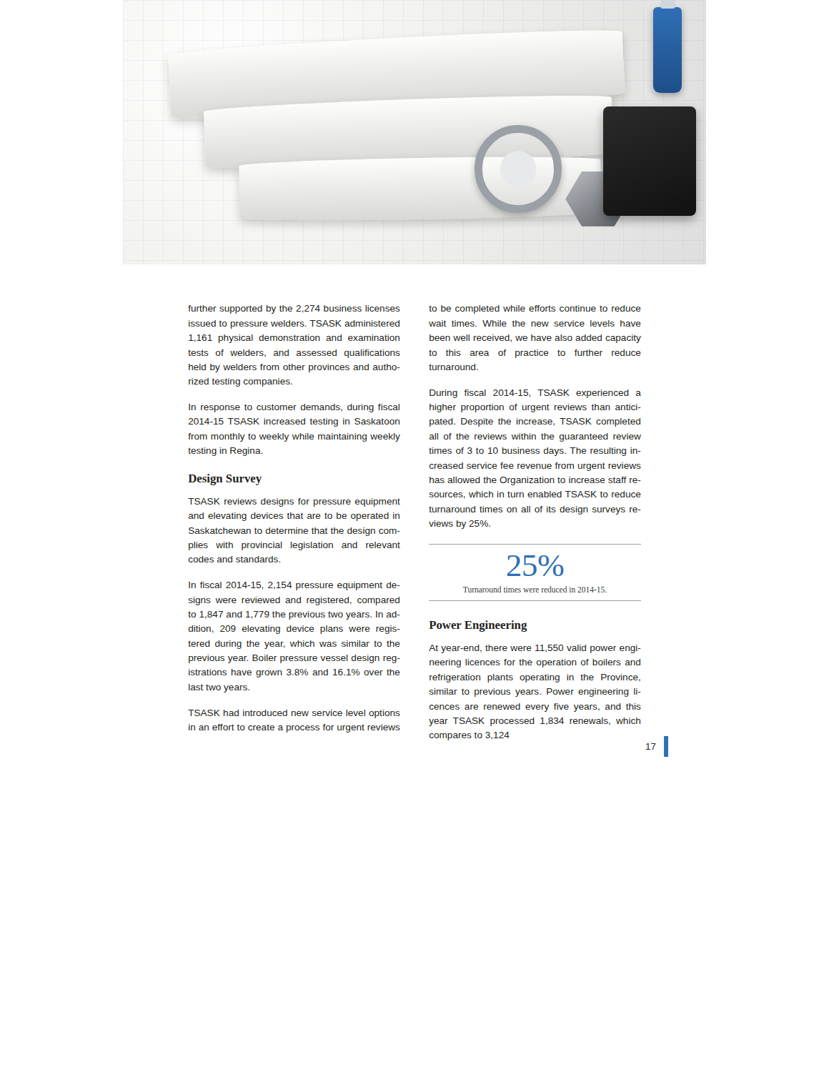further supported by the 2,274 business licenses issued to pressure welders. TSASK administered 1,161 physical demonstration and examination tests of welders, and assessed qualifications held by welders from other provinces and authorized testing companies.
In response to customer demands, during fiscal 2014-15 TSASK increased testing in Saskatoon from monthly to weekly while maintaining weekly testing in Regina.
Design Survey
TSASK reviews designs for pressure equipment and elevating devices that are to be operated in Saskatchewan to determine that the design complies with provincial legislation and relevant codes and standards.
In fiscal 2014-15, 2,154 pressure equipment designs were reviewed and registered, compared to 1,847 and 1,779 the previous two years. In addition, 209 elevating device plans were registered during the year, which was similar to the previous year. Boiler pressure vessel design registrations have grown 3.8% and 16.1% over the last two years.
TSASK had introduced new service level options in an effort to create a process for urgent reviews to be completed while efforts continue to reduce wait times. While the new service levels have been well received, we have also added capacity to this area of practice to further reduce turnaround.
During fiscal 2014-15, TSASK experienced a higher proportion of urgent reviews than anticipated. Despite the increase, TSASK completed all of the reviews within the guaranteed review times of 3 to 10 business days. The resulting increased service fee revenue from urgent reviews has allowed the Organization to increase staff resources, which in turn enabled TSASK to reduce turnaround times on all of its design surveys reviews by 25%.
25%
Turnaround times were reduced in 2014-15.
Power Engineering
At year-end, there were 11,550 valid power engineering licences for the operation of boilers and refrigeration plants operating in the Province, similar to previous years. Power engineering licences are renewed every five years, and this year TSASK processed 1,834 renewals, which compares to 3,124
17